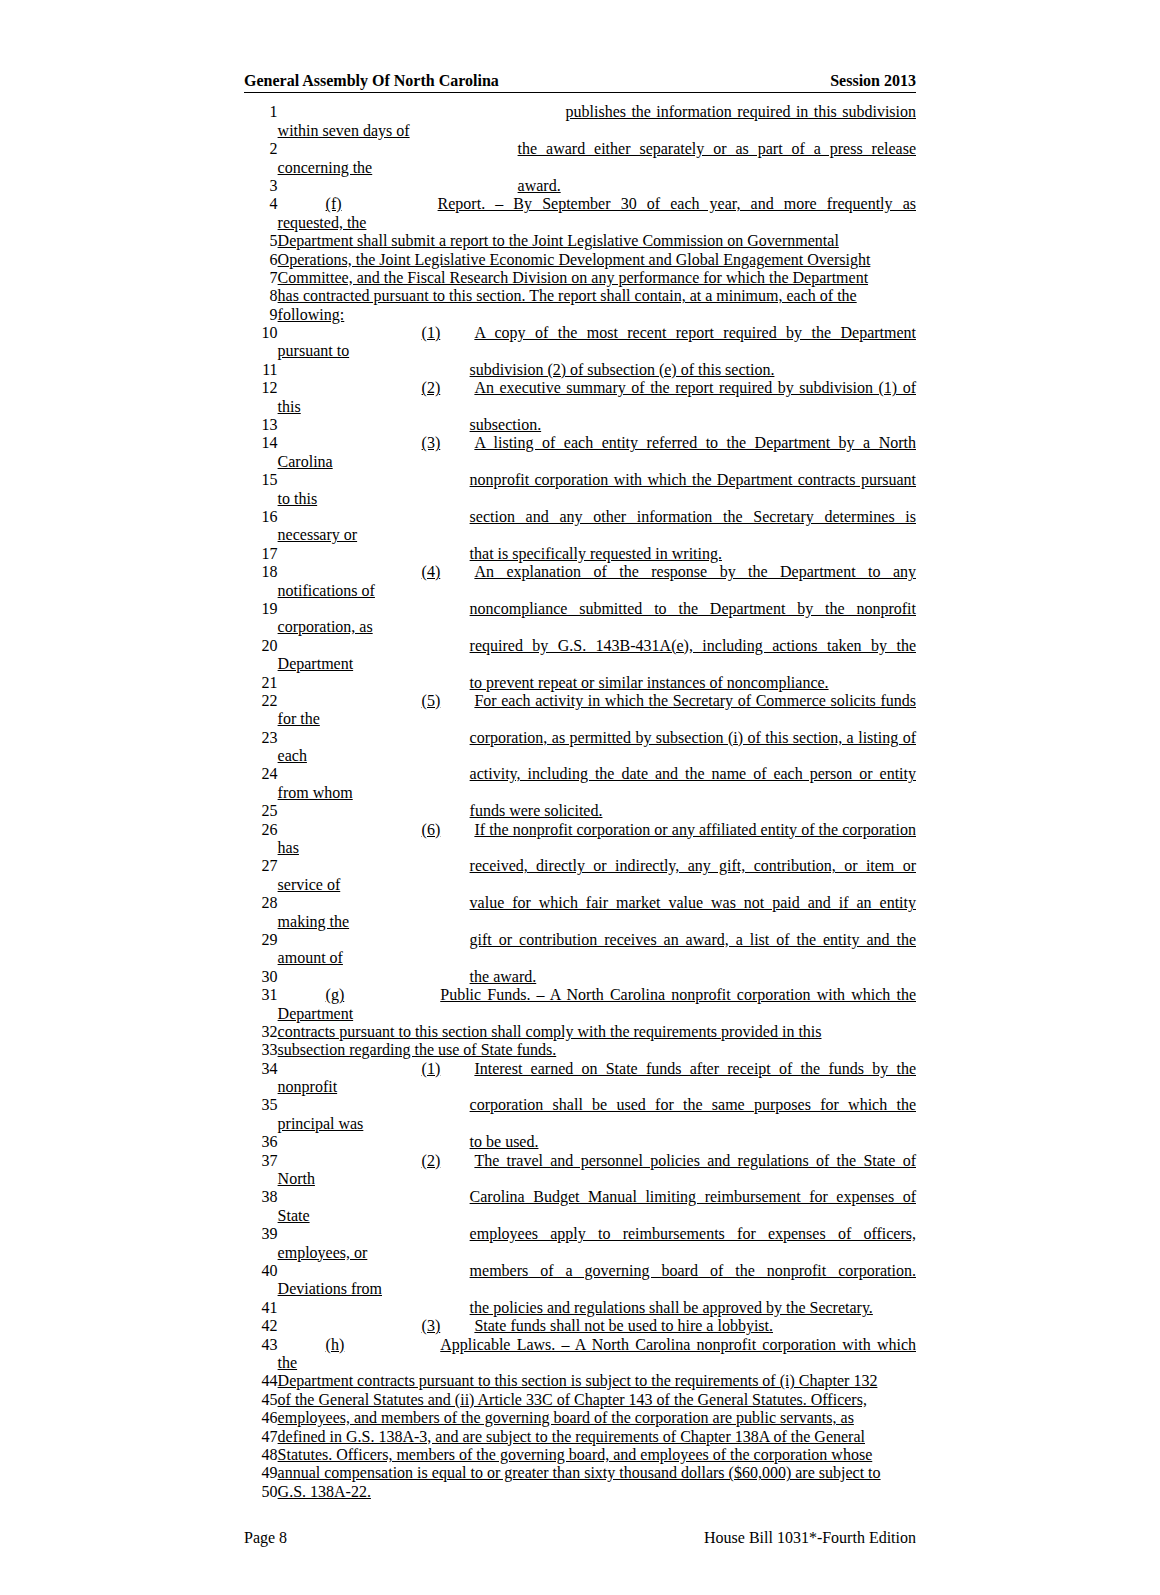General Assembly Of North Carolina
Session 2013
| 1 | publishes the information required in this subdivision within seven days of |
| 2 | the award either separately or as part of a press release concerning the |
| 3 | award. |
| 4 | (f) Report. – By September 30 of each year, and more frequently as requested, the |
| 5 | Department shall submit a report to the Joint Legislative Commission on Governmental |
| 6 | Operations, the Joint Legislative Economic Development and Global Engagement Oversight |
| 7 | Committee, and the Fiscal Research Division on any performance for which the Department |
| 8 | has contracted pursuant to this section. The report shall contain, at a minimum, each of the |
| 9 | following: |
| 10 | (1) A copy of the most recent report required by the Department pursuant to |
| 11 | subdivision (2) of subsection (e) of this section. |
| 12 | (2) An executive summary of the report required by subdivision (1) of this |
| 13 | subsection. |
| 14 | (3) A listing of each entity referred to the Department by a North Carolina |
| 15 | nonprofit corporation with which the Department contracts pursuant to this |
| 16 | section and any other information the Secretary determines is necessary or |
| 17 | that is specifically requested in writing. |
| 18 | (4) An explanation of the response by the Department to any notifications of |
| 19 | noncompliance submitted to the Department by the nonprofit corporation, as |
| 20 | required by G.S. 143B-431A(e), including actions taken by the Department |
| 21 | to prevent repeat or similar instances of noncompliance. |
| 22 | (5) For each activity in which the Secretary of Commerce solicits funds for the |
| 23 | corporation, as permitted by subsection (i) of this section, a listing of each |
| 24 | activity, including the date and the name of each person or entity from whom |
| 25 | funds were solicited. |
| 26 | (6) If the nonprofit corporation or any affiliated entity of the corporation has |
| 27 | received, directly or indirectly, any gift, contribution, or item or service of |
| 28 | value for which fair market value was not paid and if an entity making the |
| 29 | gift or contribution receives an award, a list of the entity and the amount of |
| 30 | the award. |
| 31 | (g) Public Funds. – A North Carolina nonprofit corporation with which the Department |
| 32 | contracts pursuant to this section shall comply with the requirements provided in this |
| 33 | subsection regarding the use of State funds. |
| 34 | (1) Interest earned on State funds after receipt of the funds by the nonprofit |
| 35 | corporation shall be used for the same purposes for which the principal was |
| 36 | to be used. |
| 37 | (2) The travel and personnel policies and regulations of the State of North |
| 38 | Carolina Budget Manual limiting reimbursement for expenses of State |
| 39 | employees apply to reimbursements for expenses of officers, employees, or |
| 40 | members of a governing board of the nonprofit corporation. Deviations from |
| 41 | the policies and regulations shall be approved by the Secretary. |
| 42 | (3) State funds shall not be used to hire a lobbyist. |
| 43 | (h) Applicable Laws. – A North Carolina nonprofit corporation with which the |
| 44 | Department contracts pursuant to this section is subject to the requirements of (i) Chapter 132 |
| 45 | of the General Statutes and (ii) Article 33C of Chapter 143 of the General Statutes. Officers, |
| 46 | employees, and members of the governing board of the corporation are public servants, as |
| 47 | defined in G.S. 138A-3, and are subject to the requirements of Chapter 138A of the General |
| 48 | Statutes. Officers, members of the governing board, and employees of the corporation whose |
| 49 | annual compensation is equal to or greater than sixty thousand dollars ($60,000) are subject to |
| 50 | G.S. 138A-22. |
Page 8
House Bill 1031*-Fourth Edition